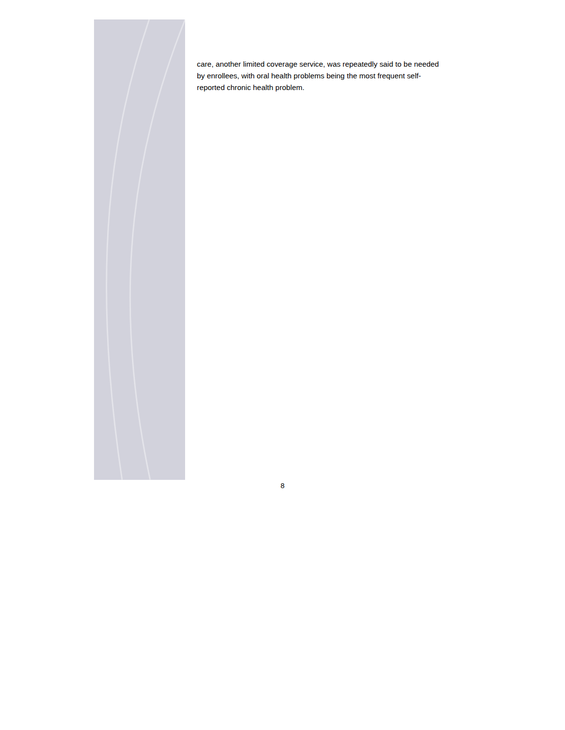care, another limited coverage service, was repeatedly said to be needed by enrollees, with oral health problems being the most frequent self-reported chronic health problem.
8